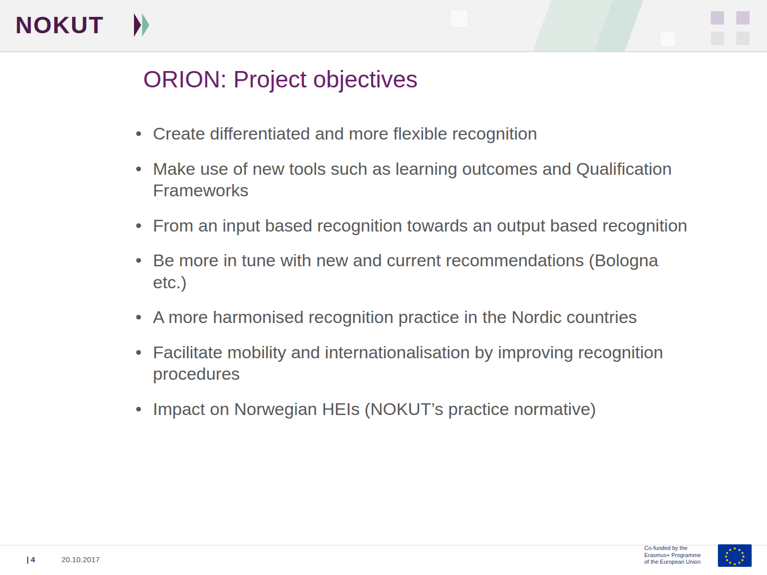NOKUT
ORION: Project objectives
Create differentiated and more flexible recognition
Make use of new tools such as learning outcomes and Qualification Frameworks
From an input based recognition towards an output based recognition
Be more in tune with new and current recommendations (Bologna etc.)
A more harmonised recognition practice in the Nordic countries
Facilitate mobility and internationalisation by improving recognition procedures
Impact on Norwegian HEIs (NOKUT’s practice normative)
| 4
20.10.2017
Co-funded by the
Erasmus+ Programme
of the European Union